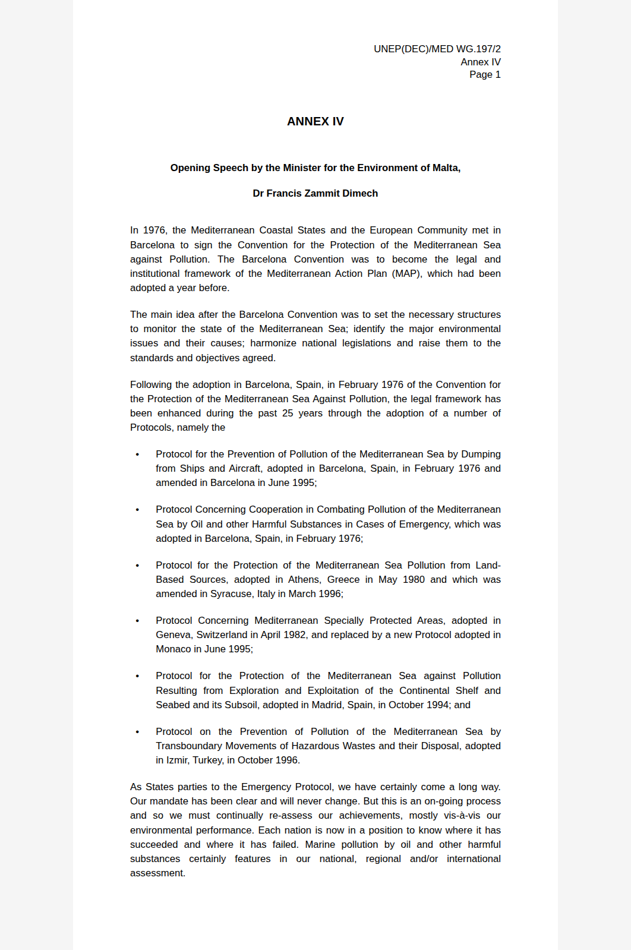UNEP(DEC)/MED WG.197/2
Annex IV
Page 1
ANNEX IV
Opening Speech by the Minister for the Environment of Malta,
Dr Francis Zammit Dimech
In 1976, the Mediterranean Coastal States and the European Community met in Barcelona to sign the Convention for the Protection of the Mediterranean Sea against Pollution. The Barcelona Convention was to become the legal and institutional framework of the Mediterranean Action Plan (MAP), which had been adopted a year before.
The main idea after the Barcelona Convention was to set the necessary structures to monitor the state of the Mediterranean Sea; identify the major environmental issues and their causes; harmonize national legislations and raise them to the standards and objectives agreed.
Following the adoption in Barcelona, Spain, in February 1976 of the Convention for the Protection of the Mediterranean Sea Against Pollution, the legal framework has been enhanced during the past 25 years through the adoption of a number of Protocols, namely the
Protocol for the Prevention of Pollution of the Mediterranean Sea by Dumping from Ships and Aircraft, adopted in Barcelona, Spain, in February 1976 and amended in Barcelona in June 1995;
Protocol Concerning Cooperation in Combating Pollution of the Mediterranean Sea by Oil and other Harmful Substances in Cases of Emergency, which was adopted in Barcelona, Spain, in February 1976;
Protocol for the Protection of the Mediterranean Sea Pollution from Land-Based Sources, adopted in Athens, Greece in May 1980 and which was amended in Syracuse, Italy in March 1996;
Protocol Concerning Mediterranean Specially Protected Areas, adopted in Geneva, Switzerland in April 1982, and replaced by a new Protocol adopted in Monaco in June 1995;
Protocol for the Protection of the Mediterranean Sea against Pollution Resulting from Exploration and Exploitation of the Continental Shelf and Seabed and its Subsoil, adopted in Madrid, Spain, in October 1994; and
Protocol on the Prevention of Pollution of the Mediterranean Sea by Transboundary Movements of Hazardous Wastes and their Disposal, adopted in Izmir, Turkey, in October 1996.
As States parties to the Emergency Protocol, we have certainly come a long way. Our mandate has been clear and will never change. But this is an on-going process and so we must continually re-assess our achievements, mostly vis-à-vis our environmental performance. Each nation is now in a position to know where it has succeeded and where it has failed. Marine pollution by oil and other harmful substances certainly features in our national, regional and/or international assessment.